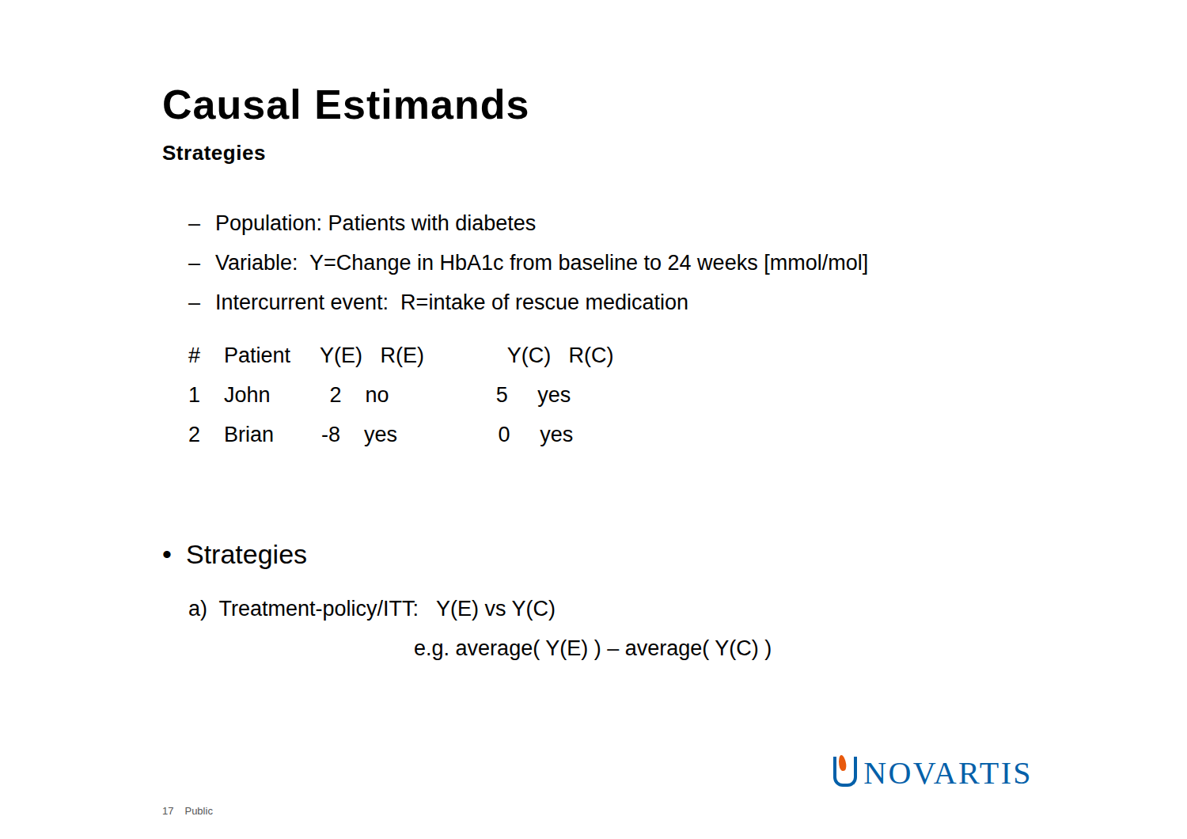Causal Estimands
Strategies
Population: Patients with diabetes
Variable: Y=Change in HbA1c from baseline to 24 weeks [mmol/mol]
Intercurrent event: R=intake of rescue medication
# Patient Y(E) R(E) Y(C) R(C) 1 John 2 no 5 yes 2 Brian -8 yes 0 yes
•Strategies
a) Treatment-policy/ITT: Y(E) vs Y(C) e.g. average( Y(E) ) – average( Y(C) )
17Public
NOVARTIS